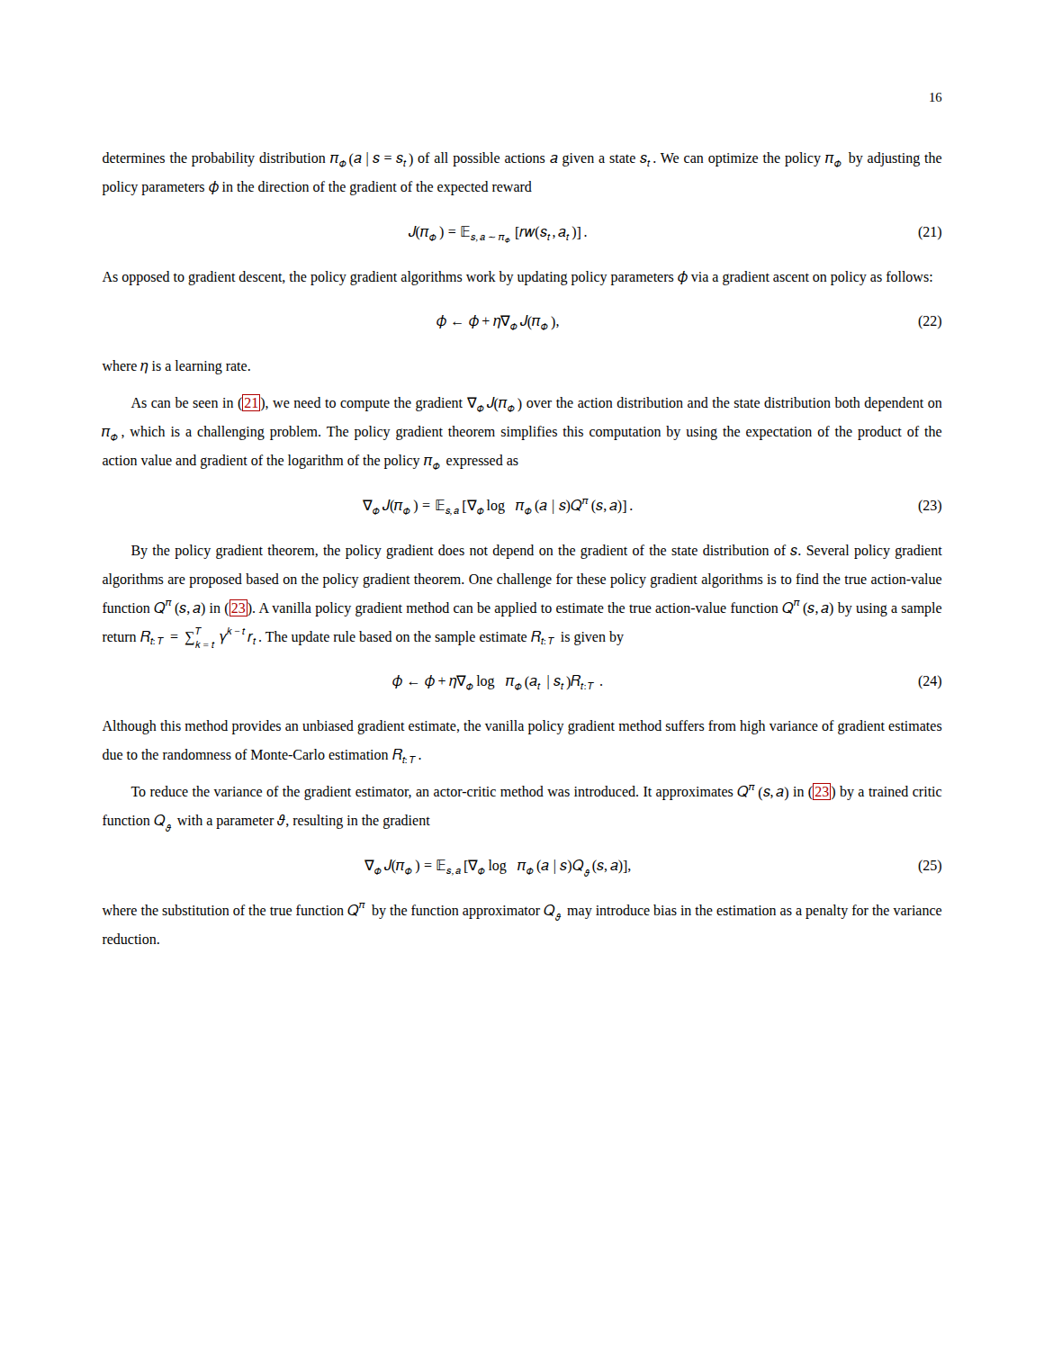16
determines the probability distribution πϕ(a|s=st) of all possible actions a given a state st. We can optimize the policy πϕ by adjusting the policy parameters ϕ in the direction of the gradient of the expected reward
J(πϕ) = 𝔼s,a∼πϕ [rw(st,at)] .
(21)
As opposed to gradient descent, the policy gradient algorithms work by updating policy parameters ϕ via a gradient ascent on policy as follows:
ϕ←ϕ+η ∇ϕ J(πϕ),
(22)
where η is a learning rate.
As can be seen in (21), we need to compute the gradient ∇ϕJ(πϕ) over the action distribution and the state distribution both dependent on πϕ, which is a challenging problem. The policy gradient theorem simplifies this computation by using the expectation of the product of the action value and gradient of the logarithm of the policy πϕ expressed as
∇ϕJ(πϕ) = 𝔼s,a [ ∇ϕlog πϕ(a|s) Qπ(s,a) ].
(23)
By the policy gradient theorem, the policy gradient does not depend on the gradient of the state distribution of s. Several policy gradient algorithms are proposed based on the policy gradient theorem. One challenge for these policy gradient algorithms is to find the true action-value function Qπ(s,a) in (23). A vanilla policy gradient method can be applied to estimate the true action-value function Qπ(s,a) by using a sample return Rt:T=∑k=tTγk−trt. The update rule based on the sample estimate Rt:T is given by
ϕ←ϕ+η ∇ϕlog πϕ (at|st) Rt:T.
(24)
Although this method provides an unbiased gradient estimate, the vanilla policy gradient method suffers from high variance of gradient estimates due to the randomness of Monte-Carlo estimation Rt:T.
To reduce the variance of the gradient estimator, an actor-critic method was introduced. It approximates Qπ(s,a) in (23) by a trained critic function Qϑ with a parameter ϑ, resulting in the gradient
∇ϕJ(πϕ) = 𝔼s,a [ ∇ϕlog πϕ(a|s) Qϑ(s,a) ],
(25)
where the substitution of the true function Qπ by the function approximator Qϑ may introduce bias in the estimation as a penalty for the variance reduction.